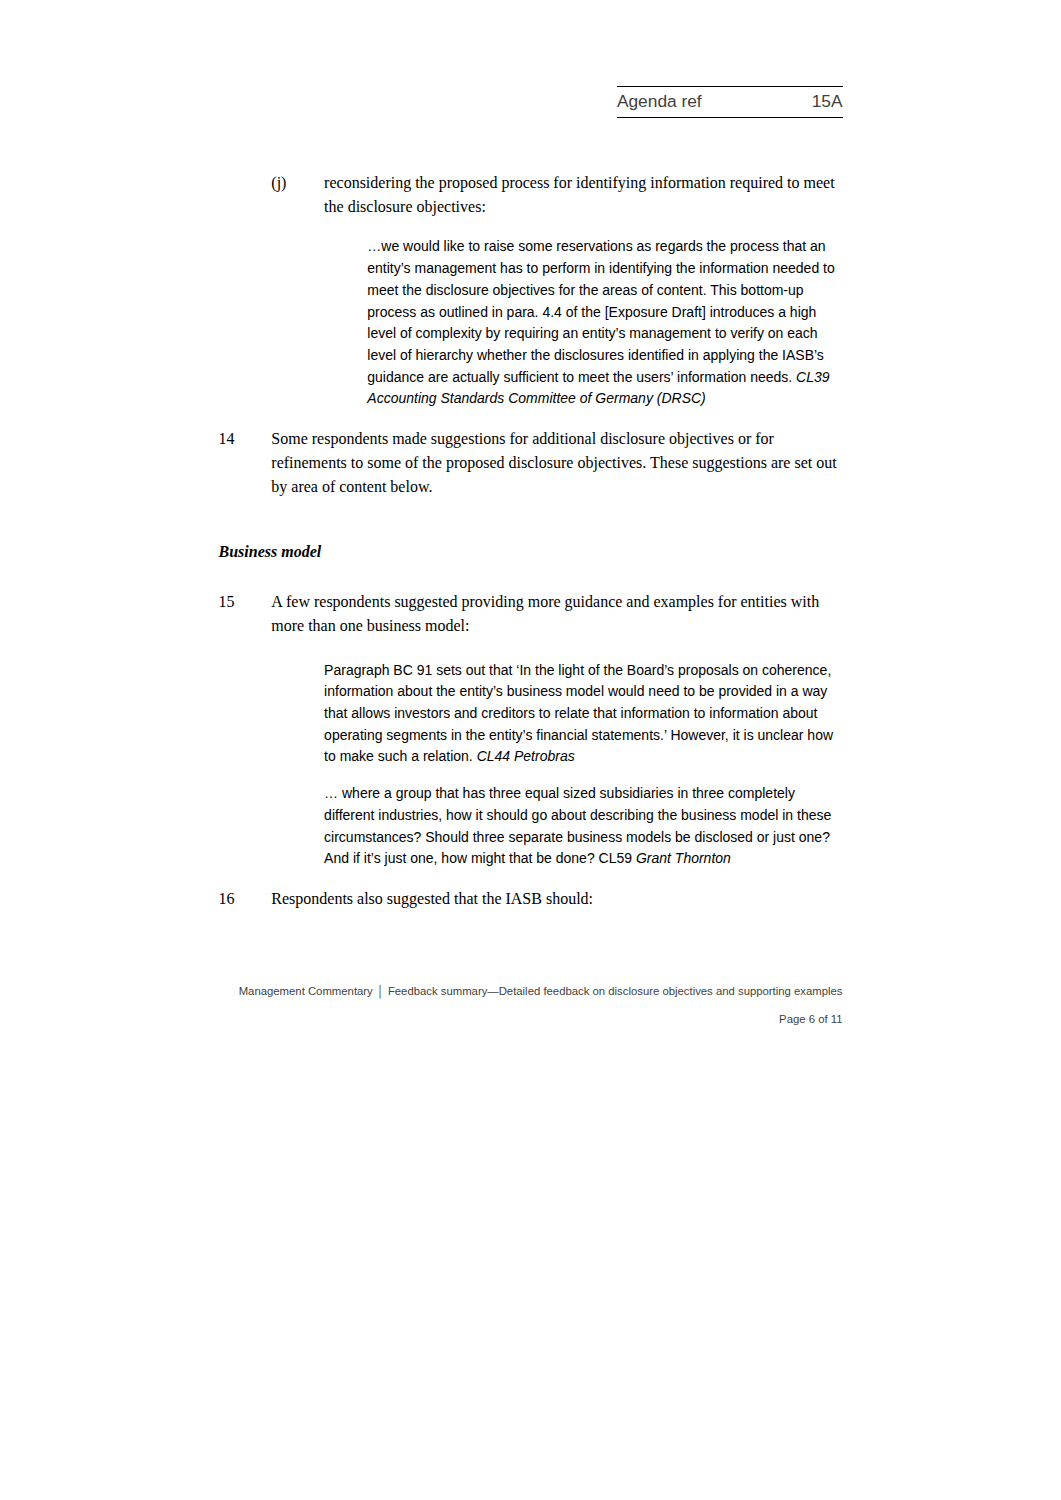Agenda ref 15A
(j)
reconsidering the proposed process for identifying information required to meet the disclosure objectives:
…we would like to raise some reservations as regards the process that an entity’s management has to perform in identifying the information needed to meet the disclosure objectives for the areas of content. This bottom-up process as outlined in para. 4.4 of the [Exposure Draft] introduces a high level of complexity by requiring an entity’s management to verify on each level of hierarchy whether the disclosures identified in applying the IASB’s guidance are actually sufficient to meet the users’ information needs. CL39 Accounting Standards Committee of Germany (DRSC)
14
Some respondents made suggestions for additional disclosure objectives or for refinements to some of the proposed disclosure objectives. These suggestions are set out by area of content below.
Business model
15
A few respondents suggested providing more guidance and examples for entities with more than one business model:
Paragraph BC 91 sets out that ‘In the light of the Board’s proposals on coherence, information about the entity’s business model would need to be provided in a way that allows investors and creditors to relate that information to information about operating segments in the entity’s financial statements.’ However, it is unclear how to make such a relation. CL44 Petrobras
… where a group that has three equal sized subsidiaries in three completely different industries, how it should go about describing the business model in these circumstances? Should three separate business models be disclosed or just one? And if it’s just one, how might that be done? CL59 Grant Thornton
16
Respondents also suggested that the IASB should:
Management Commentary│Feedback summary—Detailed feedback on disclosure objectives and supporting examples
Page 6 of 11